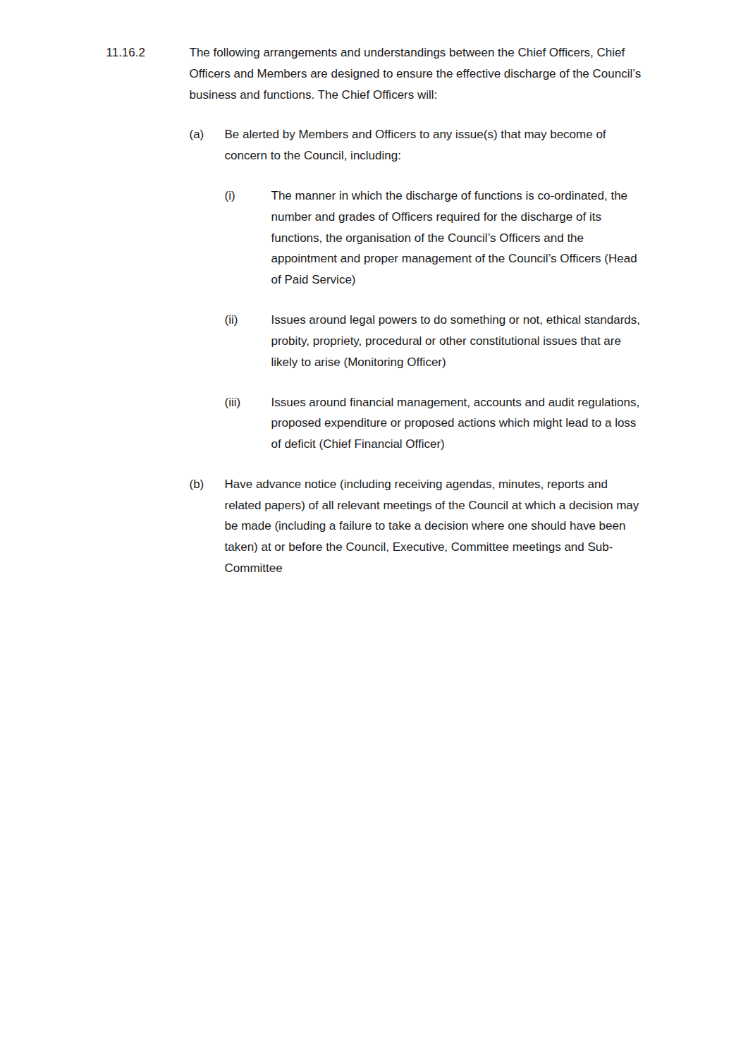11.16.2
The following arrangements and understandings between the Chief Officers, Chief Officers and Members are designed to ensure the effective discharge of the Council’s business and functions. The Chief Officers will:
(a)
Be alerted by Members and Officers to any issue(s) that may become of concern to the Council, including:
(i)
The manner in which the discharge of functions is co-ordinated, the number and grades of Officers required for the discharge of its functions, the organisation of the Council’s Officers and the appointment and proper management of the Council’s Officers (Head of Paid Service)
(ii)
Issues around legal powers to do something or not, ethical standards, probity, propriety, procedural or other constitutional issues that are likely to arise (Monitoring Officer)
(iii)
Issues around financial management, accounts and audit regulations, proposed expenditure or proposed actions which might lead to a loss of deficit (Chief Financial Officer)
(b)
Have advance notice (including receiving agendas, minutes, reports and related papers) of all relevant meetings of the Council at which a decision may be made (including a failure to take a decision where one should have been taken) at or before the Council, Executive, Committee meetings and Sub-Committee